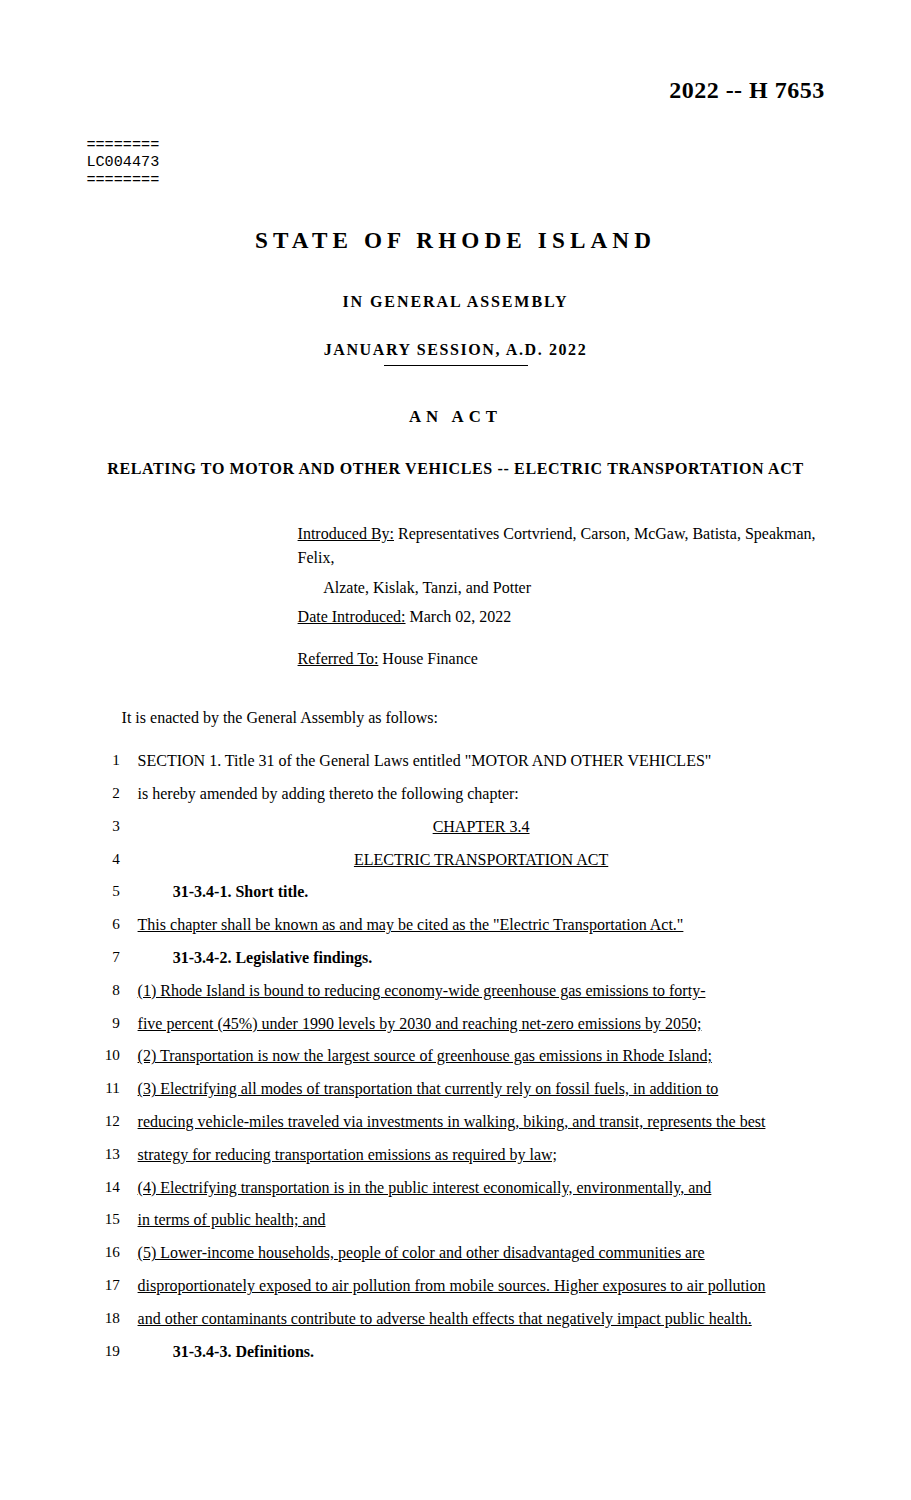2022 -- H 7653
========
LC004473
========
STATE OF RHODE ISLAND
IN GENERAL ASSEMBLY
JANUARY SESSION, A.D. 2022
AN ACT
RELATING TO MOTOR AND OTHER VEHICLES -- ELECTRIC TRANSPORTATION ACT
Introduced By: Representatives Cortvriend, Carson, McGaw, Batista, Speakman, Felix,
Alzate, Kislak, Tanzi, and Potter
Date Introduced: March 02, 2022
Referred To: House Finance
It is enacted by the General Assembly as follows:
SECTION 1. Title 31 of the General Laws entitled "MOTOR AND OTHER VEHICLES"
is hereby amended by adding thereto the following chapter:
CHAPTER 3.4
ELECTRIC TRANSPORTATION ACT
31-3.4-1. Short title.
This chapter shall be known as and may be cited as the "Electric Transportation Act."
31-3.4-2. Legislative findings.
(1) Rhode Island is bound to reducing economy-wide greenhouse gas emissions to forty-
five percent (45%) under 1990 levels by 2030 and reaching net-zero emissions by 2050;
(2) Transportation is now the largest source of greenhouse gas emissions in Rhode Island;
(3) Electrifying all modes of transportation that currently rely on fossil fuels, in addition to
reducing vehicle-miles traveled via investments in walking, biking, and transit, represents the best
strategy for reducing transportation emissions as required by law;
(4) Electrifying transportation is in the public interest economically, environmentally, and
in terms of public health; and
(5) Lower-income households, people of color and other disadvantaged communities are
disproportionately exposed to air pollution from mobile sources. Higher exposures to air pollution
and other contaminants contribute to adverse health effects that negatively impact public health.
31-3.4-3. Definitions.